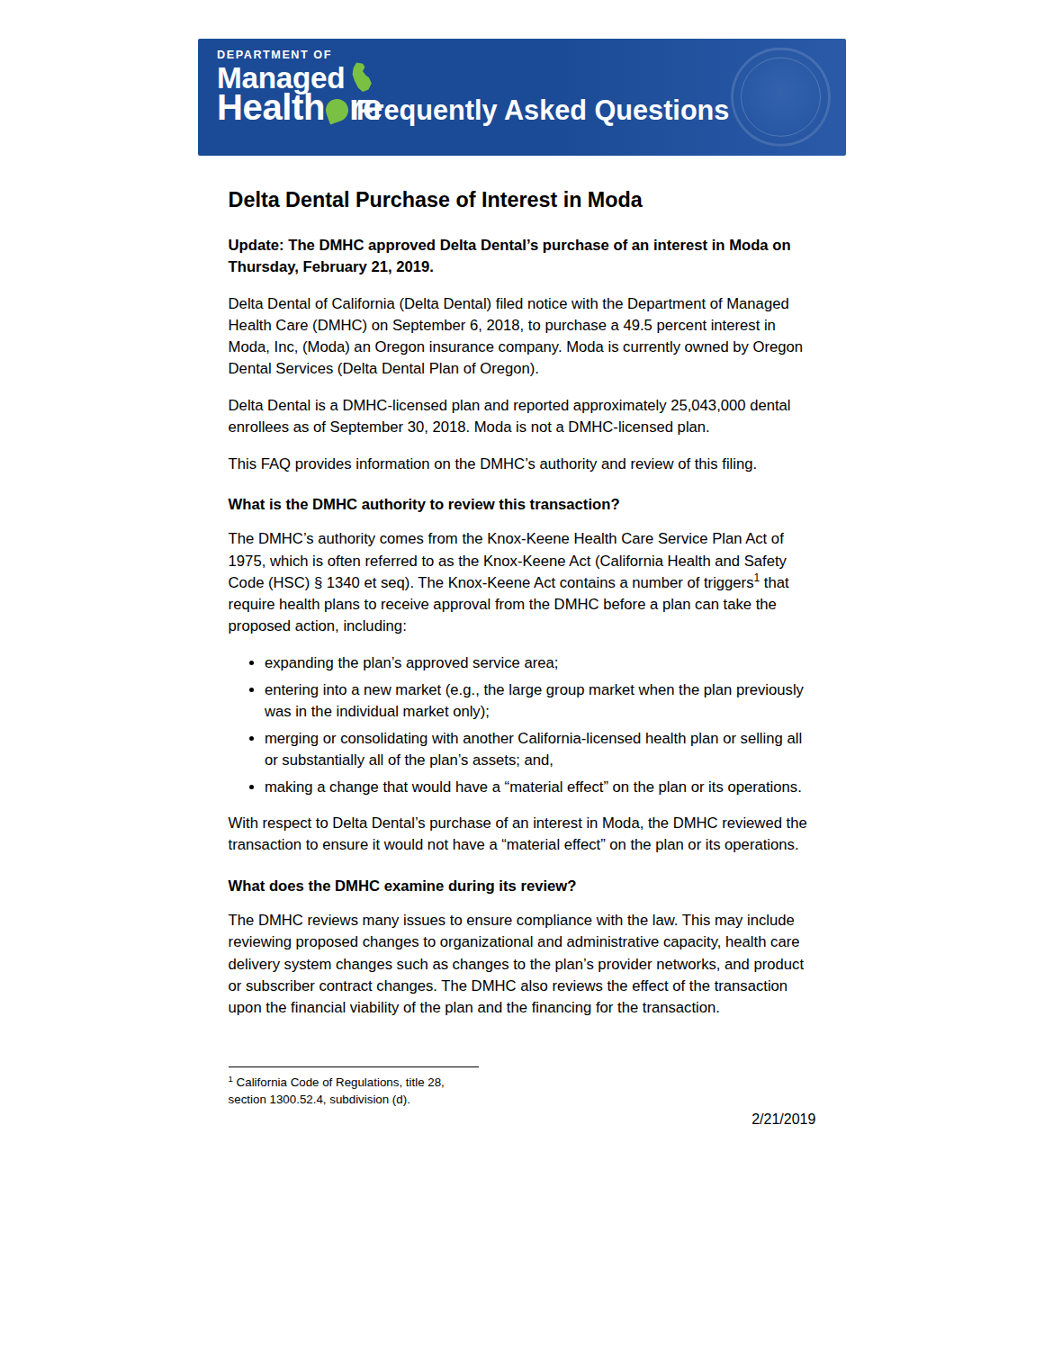DEPARTMENT OF
Managed
Health re
Frequently Asked Questions
Delta Dental Purchase of Interest in Moda
Update: The DMHC approved Delta Dental’s purchase of an interest in Moda on Thursday, February 21, 2019.
Delta Dental of California (Delta Dental) filed notice with the Department of Managed Health Care (DMHC) on September 6, 2018, to purchase a 49.5 percent interest in Moda, Inc, (Moda) an Oregon insurance company. Moda is currently owned by Oregon Dental Services (Delta Dental Plan of Oregon).
Delta Dental is a DMHC-licensed plan and reported approximately 25,043,000 dental enrollees as of September 30, 2018. Moda is not a DMHC-licensed plan.
This FAQ provides information on the DMHC’s authority and review of this filing.
What is the DMHC authority to review this transaction?
The DMHC’s authority comes from the Knox-Keene Health Care Service Plan Act of 1975, which is often referred to as the Knox-Keene Act (California Health and Safety Code (HSC) § 1340 et seq). The Knox-Keene Act contains a number of triggers1 that require health plans to receive approval from the DMHC before a plan can take the proposed action, including:
expanding the plan’s approved service area;
entering into a new market (e.g., the large group market when the plan previously was in the individual market only);
merging or consolidating with another California-licensed health plan or selling all or substantially all of the plan’s assets; and,
making a change that would have a “material effect” on the plan or its operations.
With respect to Delta Dental’s purchase of an interest in Moda, the DMHC reviewed the transaction to ensure it would not have a “material effect” on the plan or its operations.
What does the DMHC examine during its review?
The DMHC reviews many issues to ensure compliance with the law. This may include reviewing proposed changes to organizational and administrative capacity, health care delivery system changes such as changes to the plan’s provider networks, and product or subscriber contract changes. The DMHC also reviews the effect of the transaction upon the financial viability of the plan and the financing for the transaction.
1 California Code of Regulations, title 28, section 1300.52.4, subdivision (d).
2/21/2019